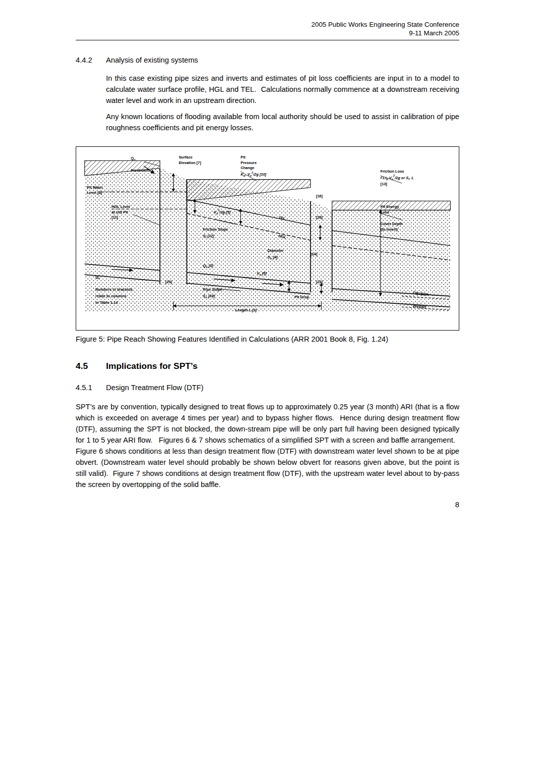2005 Public Works Engineering State Conference
9-11 March 2005
4.4.2 Analysis of existing systems
In this case existing pipe sizes and inverts and estimates of pit loss coefficients are input in to a model to calculate water surface profile, HGL and TEL. Calculations normally commence at a downstream receiving water level and work in an upstream direction.
Any known locations of flooding available from local authority should be used to assist in calibration of pipe roughness coefficients and pit energy losses.
Qo Surface Elevation [7] Pit Pressure Change Kw. Vo2/2g [10] Friction Loss f L/D Vo2/2g or Sf. L [13] Freeboard Pit Water Level [8] HGL Level at U/S Pit [11] [16] [16] Pit Energy Loss Cover Depth (to invert) Vo2/2g [5] Friction Slope Sf [12] TEL HGL Diameter Do [4] [14] Qo [3] Vo [6] Qu [20] [23] Numbers in brackets relate to columns in Table 1.14 Pipe Slope So [24] Pit Drop OBVERT INVERT Length L [2]
Figure 5: Pipe Reach Showing Features Identified in Calculations (ARR 2001 Book 8, Fig. 1.24)
4.5 Implications for SPT’s
4.5.1 Design Treatment Flow (DTF)
SPT’s are by convention, typically designed to treat flows up to approximately 0.25 year (3 month) ARI (that is a flow which is exceeded on average 4 times per year) and to bypass higher flows. Hence during design treatment flow (DTF), assuming the SPT is not blocked, the down-stream pipe will be only part full having been designed typically for 1 to 5 year ARI flow. Figures 6 & 7 shows schematics of a simplified SPT with a screen and baffle arrangement. Figure 6 shows conditions at less than design treatment flow (DTF) with downstream water level shown to be at pipe obvert. (Downstream water level should probably be shown below obvert for reasons given above, but the point is still valid). Figure 7 shows conditions at design treatment flow (DTF), with the upstream water level about to by-pass the screen by overtopping of the solid baffle.
8